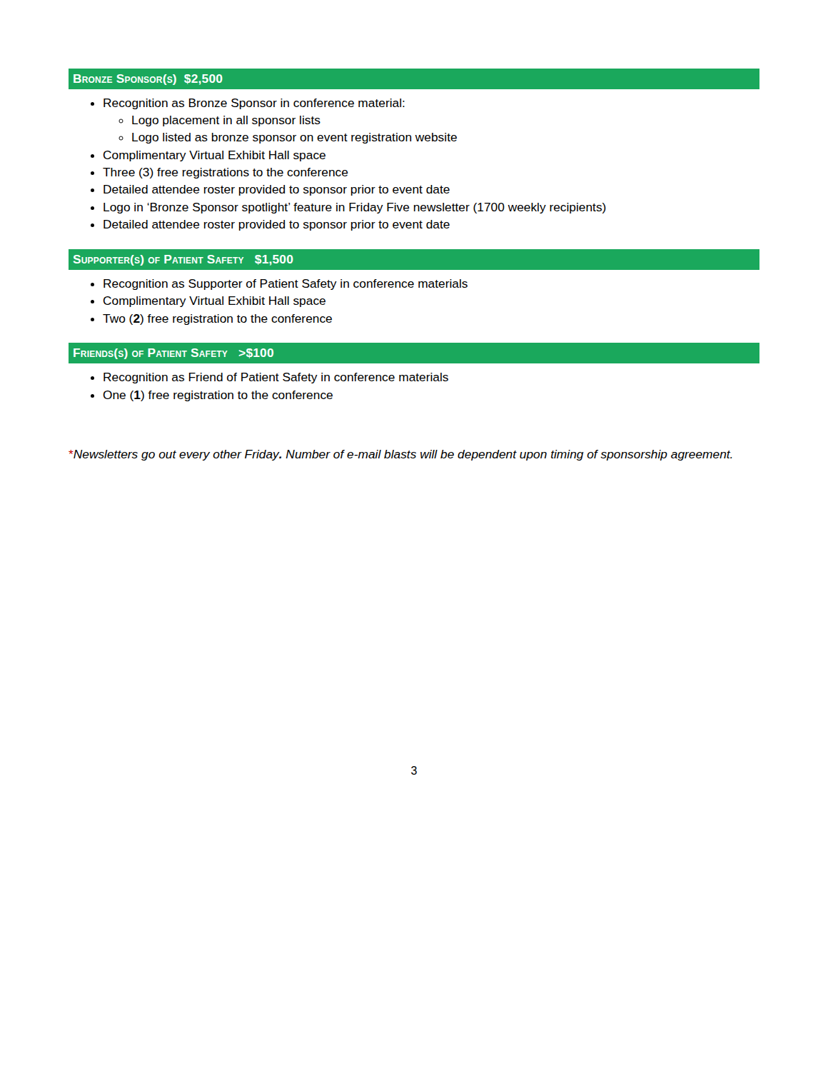Bronze Sponsor(s) $2,500
Recognition as Bronze Sponsor in conference material:
Logo placement in all sponsor lists
Logo listed as bronze sponsor on event registration website
Complimentary Virtual Exhibit Hall space
Three (3) free registrations to the conference
Detailed attendee roster provided to sponsor prior to event date
Logo in ‘Bronze Sponsor spotlight’ feature in Friday Five newsletter (1700 weekly recipients)
Detailed attendee roster provided to sponsor prior to event date
Supporter(s) of Patient Safety $1,500
Recognition as Supporter of Patient Safety in conference materials
Complimentary Virtual Exhibit Hall space
Two (2) free registration to the conference
Friends(s) of Patient Safety >$100
Recognition as Friend of Patient Safety in conference materials
One (1) free registration to the conference
*Newsletters go out every other Friday. Number of e-mail blasts will be dependent upon timing of sponsorship agreement.
3